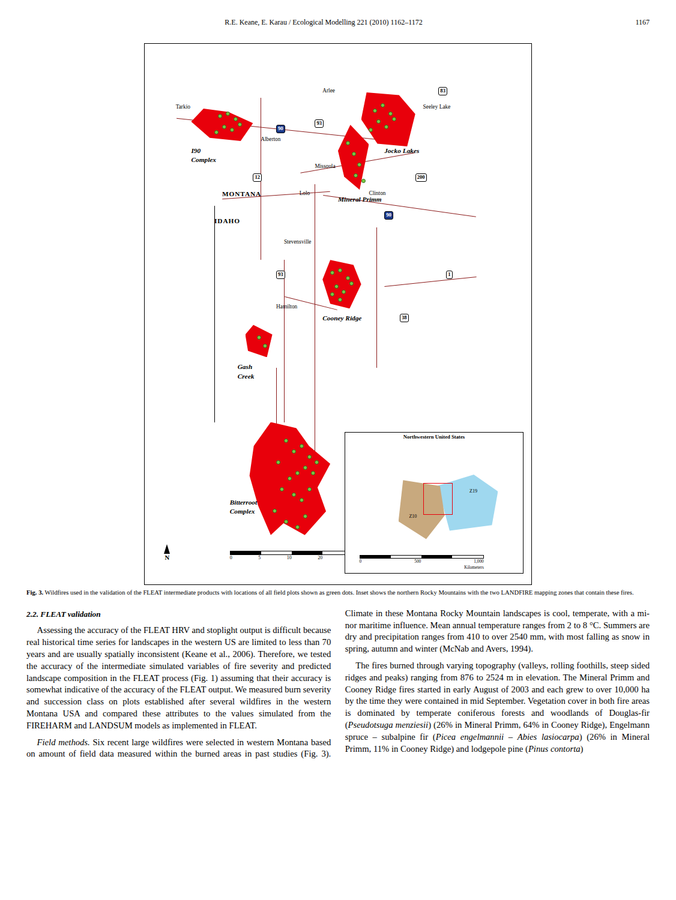R.E. Keane, E. Karau / Ecological Modelling 221 (2010) 1162–1172
1167
Tarkio
Alberton
Arlee
Seeley Lake
Missoula
Lolo
Clinton
Stevensville
Hamilton
MONTANA
IDAHO
I90
Complex
Jocko Lakes
Mineral Primm
Cooney Ridge
Gash
Creek
Bitterroot
Complex
83
93
90
12
90
200
93
1
38
N
0510203040
Kilometers
Northwestern United States
Z19
Z10
05001,000
Kilometers
Fig. 3. Wildfires used in the validation of the FLEAT intermediate products with locations of all field plots shown as green dots. Inset shows the northern Rocky Mountains with the two LANDFIRE mapping zones that contain these fires.
2.2. FLEAT validation
Assessing the accuracy of the FLEAT HRV and stoplight output is difficult because real historical time series for landscapes in the western US are limited to less than 70 years and are usually spatially inconsistent (Keane et al., 2006). Therefore, we tested the accuracy of the intermediate simulated variables of fire severity and predicted landscape composition in the FLEAT process (Fig. 1) assuming that their accuracy is somewhat indicative of the accuracy of the FLEAT output. We measured burn severity and succession class on plots established after several wildfires in the western Montana USA and compared these attributes to the values simulated from the FIREHARM and LANDSUM models as implemented in FLEAT.
Field methods. Six recent large wildfires were selected in western Montana based on amount of field data measured within the burned areas in past studies (Fig. 3). Climate in these Montana Rocky Mountain landscapes is cool, temperate, with a minor maritime influence. Mean annual temperature ranges from 2 to 8 °C. Summers are dry and precipitation ranges from 410 to over 2540 mm, with most falling as snow in spring, autumn and winter (McNab and Avers, 1994).
The fires burned through varying topography (valleys, rolling foothills, steep sided ridges and peaks) ranging from 876 to 2524 m in elevation. The Mineral Primm and Cooney Ridge fires started in early August of 2003 and each grew to over 10,000 ha by the time they were contained in mid September. Vegetation cover in both fire areas is dominated by temperate coniferous forests and woodlands of Douglas-fir (Pseudotsuga menziesii) (26% in Mineral Primm, 64% in Cooney Ridge), Engelmann spruce – subalpine fir (Picea engelmannii – Abies lasiocarpa) (26% in Mineral Primm, 11% in Cooney Ridge) and lodgepole pine (Pinus contorta)